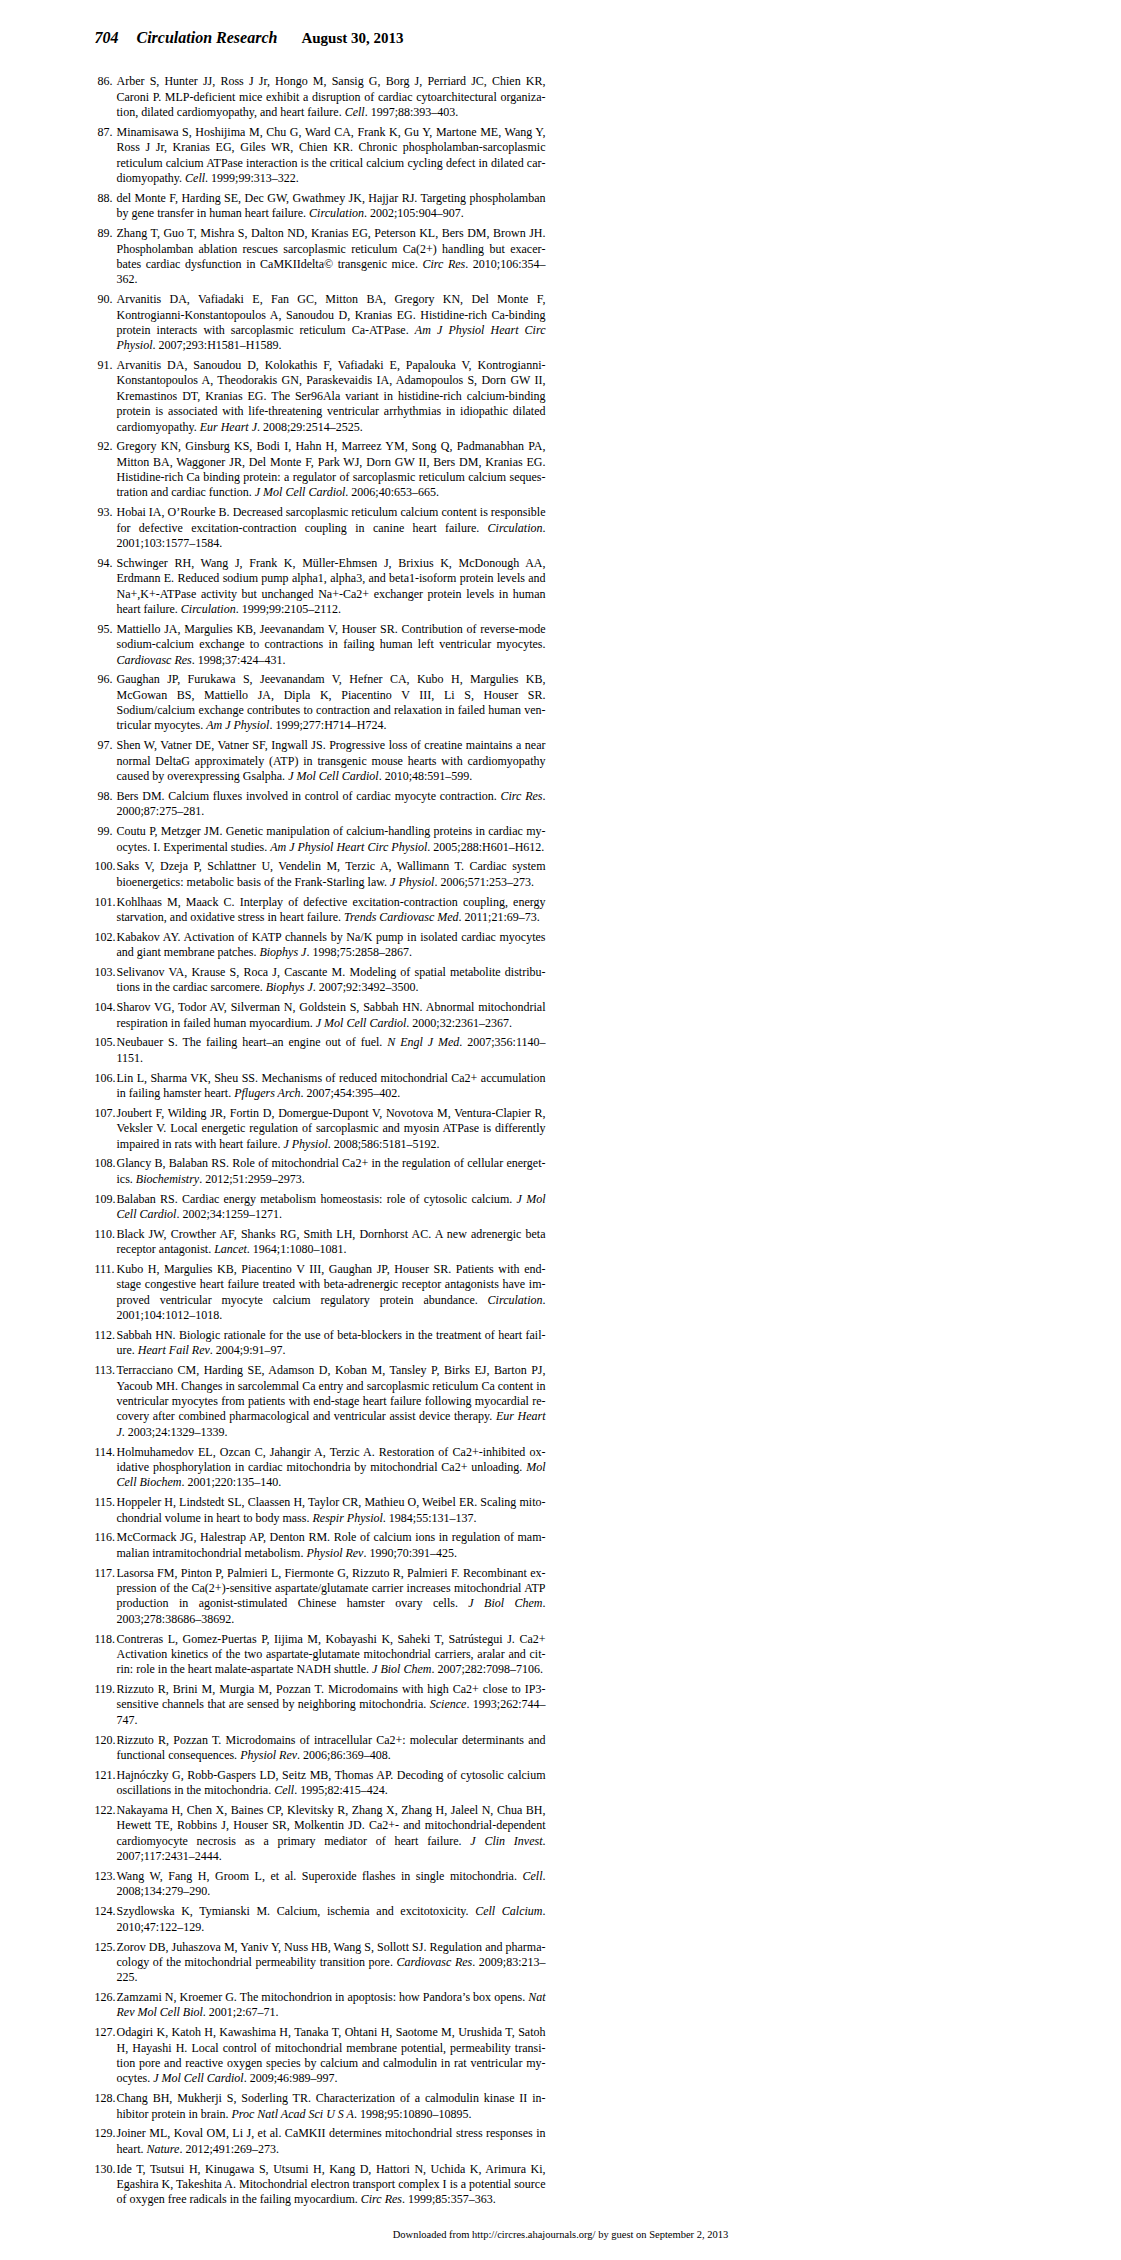704 Circulation Research August 30, 2013
86 Arber S, Hunter JJ, Ross J Jr, Hongo M, Sansig G, Borg J, Perriard JC, Chien KR, Caroni P. MLP-deficient mice exhibit a disruption of cardiac cytoarchitectural organization, dilated cardiomyopathy, and heart failure. Cell. 1997;88:393–403.
87 Minamisawa S, Hoshijima M, Chu G, Ward CA, Frank K, Gu Y, Martone ME, Wang Y, Ross J Jr, Kranias EG, Giles WR, Chien KR. Chronic phospholamban-sarcoplasmic reticulum calcium ATPase interaction is the critical calcium cycling defect in dilated cardiomyopathy. Cell. 1999;99:313–322.
88del Monte F, Harding SE, Dec GW, Gwathmey JK, Hajjar RJ. Targeting phospholamban by gene transfer in human heart failure. Circulation. 2002;105:904–907.
89 Zhang T, Guo T, Mishra S, Dalton ND, Kranias EG, Peterson KL, Bers DM, Brown JH. Phospholamban ablation rescues sarcoplasmic reticulum Ca(2+) handling but exacerbates cardiac dysfunction in CaMKIIdelta© transgenic mice. Circ Res. 2010;106:354–362.
90 Arvanitis DA, Vafiadaki E, Fan GC, Mitton BA, Gregory KN, Del Monte F, Kontrogianni-Konstantopoulos A, Sanoudou D, Kranias EG. Histidine-rich Ca-binding protein interacts with sarcoplasmic reticulum Ca-ATPase. Am J Physiol Heart Circ Physiol. 2007;293:H1581–H1589.
91 Arvanitis DA, Sanoudou D, Kolokathis F, Vafiadaki E, Papalouka V, Kontrogianni-Konstantopoulos A, Theodorakis GN, Paraskevaidis IA, Adamopoulos S, Dorn GW II, Kremastinos DT, Kranias EG. The Ser96Ala variant in histidine-rich calcium-binding protein is associated with life-threatening ventricular arrhythmias in idiopathic dilated cardiomyopathy. Eur Heart J. 2008;29:2514–2525.
92 Gregory KN, Ginsburg KS, Bodi I, Hahn H, Marreez YM, Song Q, Padmanabhan PA, Mitton BA, Waggoner JR, Del Monte F, Park WJ, Dorn GW II, Bers DM, Kranias EG. Histidine-rich Ca binding protein: a regulator of sarcoplasmic reticulum calcium sequestration and cardiac function. J Mol Cell Cardiol. 2006;40:653–665.
93 Hobai IA, O’Rourke B. Decreased sarcoplasmic reticulum calcium content is responsible for defective excitation-contraction coupling in canine heart failure. Circulation. 2001;103:1577–1584.
94 Schwinger RH, Wang J, Frank K, Müller-Ehmsen J, Brixius K, McDonough AA, Erdmann E. Reduced sodium pump alpha1, alpha3, and beta1-isoform protein levels and Na+,K+-ATPase activity but unchanged Na+-Ca2+ exchanger protein levels in human heart failure. Circulation. 1999;99:2105–2112.
95 Mattiello JA, Margulies KB, Jeevanandam V, Houser SR. Contribution of reverse-mode sodium-calcium exchange to contractions in failing human left ventricular myocytes. Cardiovasc Res. 1998;37:424–431.
96 Gaughan JP, Furukawa S, Jeevanandam V, Hefner CA, Kubo H, Margulies KB, McGowan BS, Mattiello JA, Dipla K, Piacentino V III, Li S, Houser SR. Sodium/calcium exchange contributes to contraction and relaxation in failed human ventricular myocytes. Am J Physiol. 1999;277:H714–H724.
97 Shen W, Vatner DE, Vatner SF, Ingwall JS. Progressive loss of creatine maintains a near normal DeltaG approximately (ATP) in transgenic mouse hearts with cardiomyopathy caused by overexpressing Gsalpha. J Mol Cell Cardiol. 2010;48:591–599.
98 Bers DM. Calcium fluxes involved in control of cardiac myocyte contraction. Circ Res. 2000;87:275–281.
99 Coutu P, Metzger JM. Genetic manipulation of calcium-handling proteins in cardiac myocytes. I. Experimental studies. Am J Physiol Heart Circ Physiol. 2005;288:H601–H612.
100 Saks V, Dzeja P, Schlattner U, Vendelin M, Terzic A, Wallimann T. Cardiac system bioenergetics: metabolic basis of the Frank-Starling law. J Physiol. 2006;571:253–273.
101 Kohlhaas M, Maack C. Interplay of defective excitation-contraction coupling, energy starvation, and oxidative stress in heart failure. Trends Cardiovasc Med. 2011;21:69–73.
102 Kabakov AY. Activation of KATP channels by Na/K pump in isolated cardiac myocytes and giant membrane patches. Biophys J. 1998;75:2858–2867.
103 Selivanov VA, Krause S, Roca J, Cascante M. Modeling of spatial metabolite distributions in the cardiac sarcomere. Biophys J. 2007;92:3492–3500.
104 Sharov VG, Todor AV, Silverman N, Goldstein S, Sabbah HN. Abnormal mitochondrial respiration in failed human myocardium. J Mol Cell Cardiol. 2000;32:2361–2367.
105 Neubauer S. The failing heart–an engine out of fuel. N Engl J Med. 2007;356:1140–1151.
106 Lin L, Sharma VK, Sheu SS. Mechanisms of reduced mitochondrial Ca2+ accumulation in failing hamster heart. Pflugers Arch. 2007;454:395–402.
107 Joubert F, Wilding JR, Fortin D, Domergue-Dupont V, Novotova M, Ventura-Clapier R, Veksler V. Local energetic regulation of sarcoplasmic and myosin ATPase is differently impaired in rats with heart failure. J Physiol. 2008;586:5181–5192.
108 Glancy B, Balaban RS. Role of mitochondrial Ca2+ in the regulation of cellular energetics. Biochemistry. 2012;51:2959–2973.
109 Balaban RS. Cardiac energy metabolism homeostasis: role of cytosolic calcium. J Mol Cell Cardiol. 2002;34:1259–1271.
110 Black JW, Crowther AF, Shanks RG, Smith LH, Dornhorst AC. A new adrenergic beta receptor antagonist. Lancet. 1964;1:1080–1081.
111 Kubo H, Margulies KB, Piacentino V III, Gaughan JP, Houser SR. Patients with end-stage congestive heart failure treated with beta-adrenergic receptor antagonists have improved ventricular myocyte calcium regulatory protein abundance. Circulation. 2001;104:1012–1018.
112 Sabbah HN. Biologic rationale for the use of beta-blockers in the treatment of heart failure. Heart Fail Rev. 2004;9:91–97.
113 Terracciano CM, Harding SE, Adamson D, Koban M, Tansley P, Birks EJ, Barton PJ, Yacoub MH. Changes in sarcolemmal Ca entry and sarcoplasmic reticulum Ca content in ventricular myocytes from patients with end-stage heart failure following myocardial recovery after combined pharmacological and ventricular assist device therapy. Eur Heart J. 2003;24:1329–1339.
114 Holmuhamedov EL, Ozcan C, Jahangir A, Terzic A. Restoration of Ca2+-inhibited oxidative phosphorylation in cardiac mitochondria by mitochondrial Ca2+ unloading. Mol Cell Biochem. 2001;220:135–140.
115 Hoppeler H, Lindstedt SL, Claassen H, Taylor CR, Mathieu O, Weibel ER. Scaling mitochondrial volume in heart to body mass. Respir Physiol. 1984;55:131–137.
116 McCormack JG, Halestrap AP, Denton RM. Role of calcium ions in regulation of mammalian intramitochondrial metabolism. Physiol Rev. 1990;70:391–425.
117 Lasorsa FM, Pinton P, Palmieri L, Fiermonte G, Rizzuto R, Palmieri F. Recombinant expression of the Ca(2+)-sensitive aspartate/glutamate carrier increases mitochondrial ATP production in agonist-stimulated Chinese hamster ovary cells. J Biol Chem. 2003;278:38686–38692.
118 Contreras L, Gomez-Puertas P, Iijima M, Kobayashi K, Saheki T, Satrústegui J. Ca2+ Activation kinetics of the two aspartate-glutamate mitochondrial carriers, aralar and citrin: role in the heart malate-aspartate NADH shuttle. J Biol Chem. 2007;282:7098–7106.
119 Rizzuto R, Brini M, Murgia M, Pozzan T. Microdomains with high Ca2+ close to IP3-sensitive channels that are sensed by neighboring mitochondria. Science. 1993;262:744–747.
120 Rizzuto R, Pozzan T. Microdomains of intracellular Ca2+: molecular determinants and functional consequences. Physiol Rev. 2006;86:369–408.
121 Hajnóczky G, Robb-Gaspers LD, Seitz MB, Thomas AP. Decoding of cytosolic calcium oscillations in the mitochondria. Cell. 1995;82:415–424.
122 Nakayama H, Chen X, Baines CP, Klevitsky R, Zhang X, Zhang H, Jaleel N, Chua BH, Hewett TE, Robbins J, Houser SR, Molkentin JD. Ca2+- and mitochondrial-dependent cardiomyocyte necrosis as a primary mediator of heart failure. J Clin Invest. 2007;117:2431–2444.
123 Wang W, Fang H, Groom L, et al. Superoxide flashes in single mitochondria. Cell. 2008;134:279–290.
124 Szydlowska K, Tymianski M. Calcium, ischemia and excitotoxicity. Cell Calcium. 2010;47:122–129.
125 Zorov DB, Juhaszova M, Yaniv Y, Nuss HB, Wang S, Sollott SJ. Regulation and pharmacology of the mitochondrial permeability transition pore. Cardiovasc Res. 2009;83:213–225.
126 Zamzami N, Kroemer G. The mitochondrion in apoptosis: how Pandora’s box opens. Nat Rev Mol Cell Biol. 2001;2:67–71.
127 Odagiri K, Katoh H, Kawashima H, Tanaka T, Ohtani H, Saotome M, Urushida T, Satoh H, Hayashi H. Local control of mitochondrial membrane potential, permeability transition pore and reactive oxygen species by calcium and calmodulin in rat ventricular myocytes. J Mol Cell Cardiol. 2009;46:989–997.
128 Chang BH, Mukherji S, Soderling TR. Characterization of a calmodulin kinase II inhibitor protein in brain. Proc Natl Acad Sci U S A. 1998;95:10890–10895.
129 Joiner ML, Koval OM, Li J, et al. CaMKII determines mitochondrial stress responses in heart. Nature. 2012;491:269–273.
130 Ide T, Tsutsui H, Kinugawa S, Utsumi H, Kang D, Hattori N, Uchida K, Arimura Ki, Egashira K, Takeshita A. Mitochondrial electron transport complex I is a potential source of oxygen free radicals in the failing myocardium. Circ Res. 1999;85:357–363.
Downloaded from http://circres.ahajournals.org/ by guest on September 2, 2013